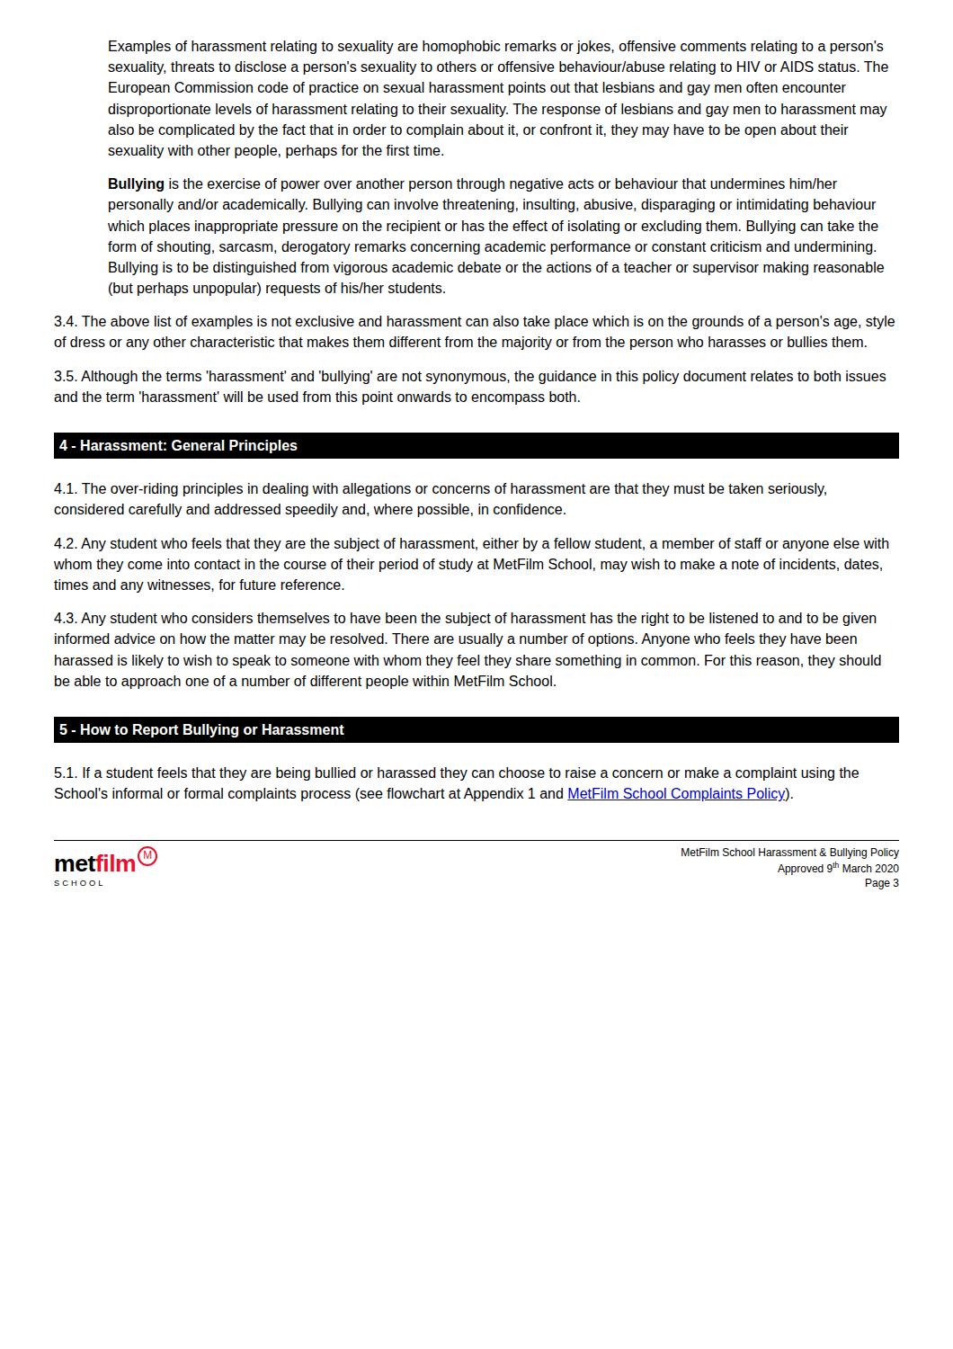Examples of harassment relating to sexuality are homophobic remarks or jokes, offensive comments relating to a person's sexuality, threats to disclose a person's sexuality to others or offensive behaviour/abuse relating to HIV or AIDS status. The European Commission code of practice on sexual harassment points out that lesbians and gay men often encounter disproportionate levels of harassment relating to their sexuality. The response of lesbians and gay men to harassment may also be complicated by the fact that in order to complain about it, or confront it, they may have to be open about their sexuality with other people, perhaps for the first time.
Bullying is the exercise of power over another person through negative acts or behaviour that undermines him/her personally and/or academically. Bullying can involve threatening, insulting, abusive, disparaging or intimidating behaviour which places inappropriate pressure on the recipient or has the effect of isolating or excluding them. Bullying can take the form of shouting, sarcasm, derogatory remarks concerning academic performance or constant criticism and undermining. Bullying is to be distinguished from vigorous academic debate or the actions of a teacher or supervisor making reasonable (but perhaps unpopular) requests of his/her students.
3.4. The above list of examples is not exclusive and harassment can also take place which is on the grounds of a person's age, style of dress or any other characteristic that makes them different from the majority or from the person who harasses or bullies them.
3.5. Although the terms 'harassment' and 'bullying' are not synonymous, the guidance in this policy document relates to both issues and the term 'harassment' will be used from this point onwards to encompass both.
4 - Harassment: General Principles
4.1. The over-riding principles in dealing with allegations or concerns of harassment are that they must be taken seriously, considered carefully and addressed speedily and, where possible, in confidence.
4.2. Any student who feels that they are the subject of harassment, either by a fellow student, a member of staff or anyone else with whom they come into contact in the course of their period of study at MetFilm School, may wish to make a note of incidents, dates, times and any witnesses, for future reference.
4.3. Any student who considers themselves to have been the subject of harassment has the right to be listened to and to be given informed advice on how the matter may be resolved. There are usually a number of options. Anyone who feels they have been harassed is likely to wish to speak to someone with whom they feel they share something in common. For this reason, they should be able to approach one of a number of different people within MetFilm School.
5 - How to Report Bullying or Harassment
5.1. If a student feels that they are being bullied or harassed they can choose to raise a concern or make a complaint using the School's informal or formal complaints process (see flowchart at Appendix 1 and MetFilm School Complaints Policy).
met film M SCHOOL
MetFilm School Harassment & Bullying Policy
Approved 9th March 2020
Page 3